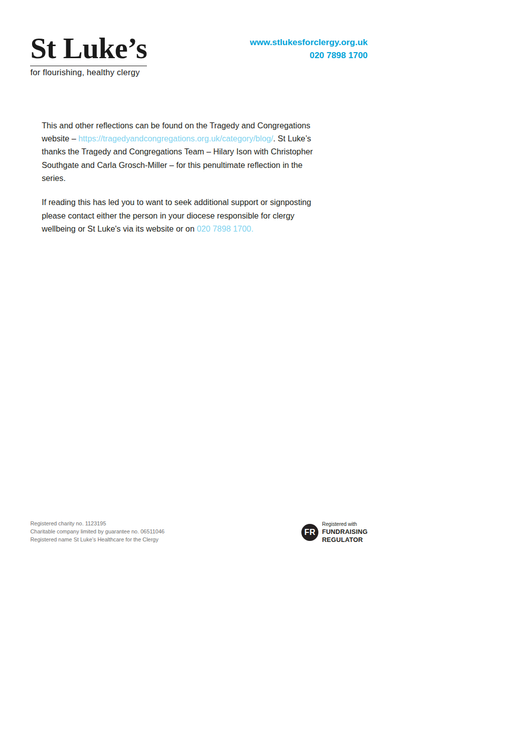St Luke’s
for flourishing, healthy clergy
www.stlukesforclergy.org.uk
020 7898 1700
This and other reflections can be found on the Tragedy and Congregations website – https://tragedyandcongregations.org.uk/category/blog/. St Luke’s thanks the Tragedy and Congregations Team – Hilary Ison with Christopher Southgate and Carla Grosch-Miller – for this penultimate reflection in the series.
If reading this has led you to want to seek additional support or signposting please contact either the person in your diocese responsible for clergy wellbeing or St Luke's via its website or on 020 7898 1700.
Registered charity no. 1123195
Charitable company limited by guarantee no. 06511046
Registered name St Luke’s Healthcare for the Clergy
FR
Registered with FUNDRAISING REGULATOR